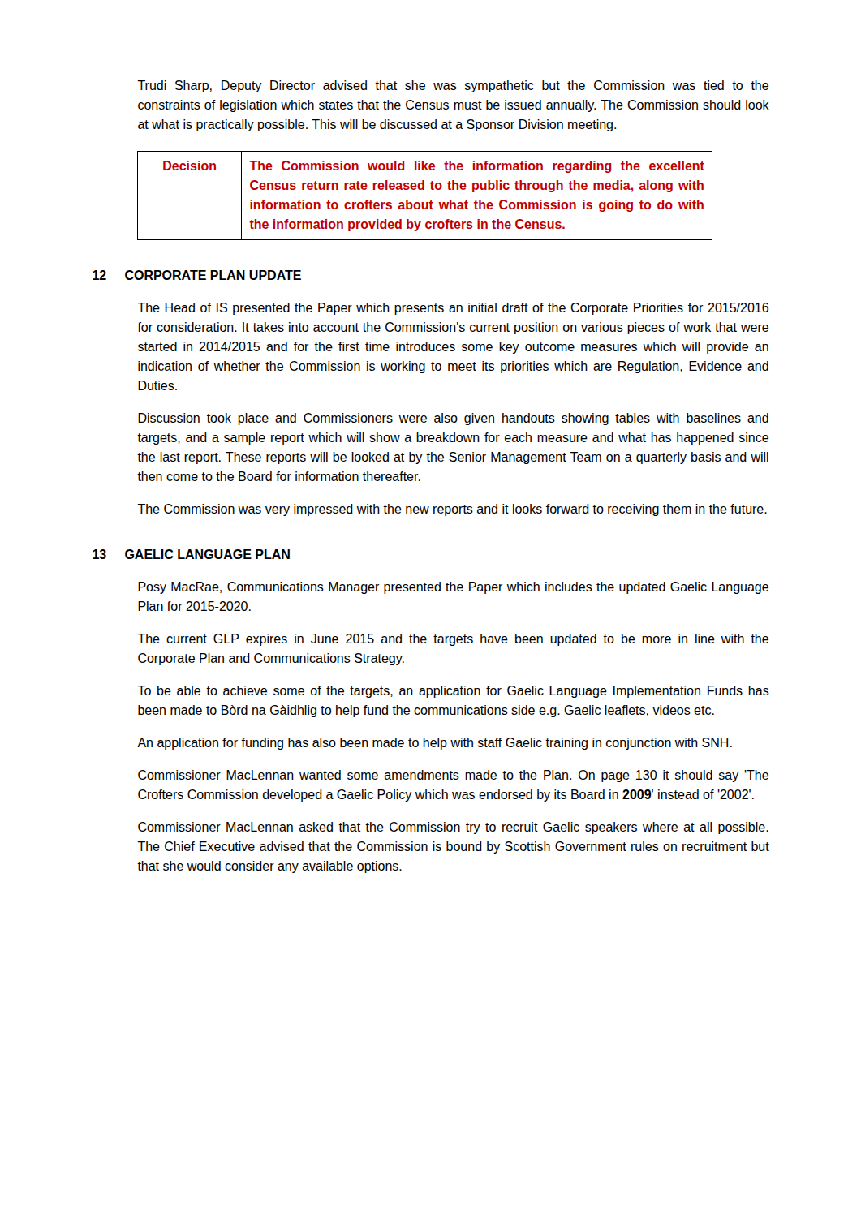Trudi Sharp, Deputy Director advised that she was sympathetic but the Commission was tied to the constraints of legislation which states that the Census must be issued annually. The Commission should look at what is practically possible. This will be discussed at a Sponsor Division meeting.
| Decision | The Commission would like the information regarding the excellent Census return rate released to the public through the media, along with information to crofters about what the Commission is going to do with the information provided by crofters in the Census. |
12 CORPORATE PLAN UPDATE
The Head of IS presented the Paper which presents an initial draft of the Corporate Priorities for 2015/2016 for consideration. It takes into account the Commission's current position on various pieces of work that were started in 2014/2015 and for the first time introduces some key outcome measures which will provide an indication of whether the Commission is working to meet its priorities which are Regulation, Evidence and Duties.
Discussion took place and Commissioners were also given handouts showing tables with baselines and targets, and a sample report which will show a breakdown for each measure and what has happened since the last report. These reports will be looked at by the Senior Management Team on a quarterly basis and will then come to the Board for information thereafter.
The Commission was very impressed with the new reports and it looks forward to receiving them in the future.
13 GAELIC LANGUAGE PLAN
Posy MacRae, Communications Manager presented the Paper which includes the updated Gaelic Language Plan for 2015-2020.
The current GLP expires in June 2015 and the targets have been updated to be more in line with the Corporate Plan and Communications Strategy.
To be able to achieve some of the targets, an application for Gaelic Language Implementation Funds has been made to Bòrd na Gàidhlig to help fund the communications side e.g. Gaelic leaflets, videos etc.
An application for funding has also been made to help with staff Gaelic training in conjunction with SNH.
Commissioner MacLennan wanted some amendments made to the Plan. On page 130 it should say 'The Crofters Commission developed a Gaelic Policy which was endorsed by its Board in 2009' instead of '2002'.
Commissioner MacLennan asked that the Commission try to recruit Gaelic speakers where at all possible. The Chief Executive advised that the Commission is bound by Scottish Government rules on recruitment but that she would consider any available options.